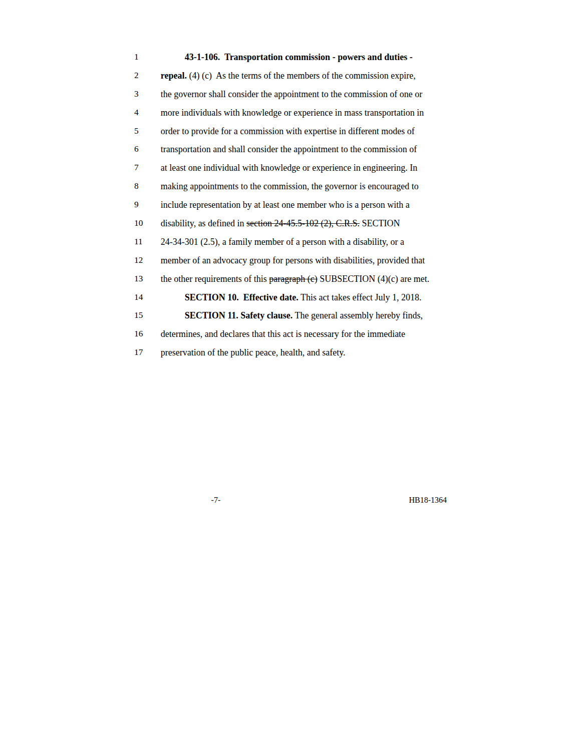| 1 | 43-1-106. Transportation commission - powers and duties - |
| 2 | repeal. (4) (c) As the terms of the members of the commission expire, |
| 3 | the governor shall consider the appointment to the commission of one or |
| 4 | more individuals with knowledge or experience in mass transportation in |
| 5 | order to provide for a commission with expertise in different modes of |
| 6 | transportation and shall consider the appointment to the commission of |
| 7 | at least one individual with knowledge or experience in engineering. In |
| 8 | making appointments to the commission, the governor is encouraged to |
| 9 | include representation by at least one member who is a person with a |
| 10 | disability, as defined in section 24-45.5-102 (2), C.R.S. SECTION |
| 11 | 24-34-301 (2.5), a family member of a person with a disability, or a |
| 12 | member of an advocacy group for persons with disabilities, provided that |
| 13 | the other requirements of this paragraph (c) SUBSECTION (4)(c) are met. |
| 14 | SECTION 10. Effective date. This act takes effect July 1, 2018. |
| 15 | SECTION 11. Safety clause. The general assembly hereby finds, |
| 16 | determines, and declares that this act is necessary for the immediate |
| 17 | preservation of the public peace, health, and safety. |
-7- HB18-1364